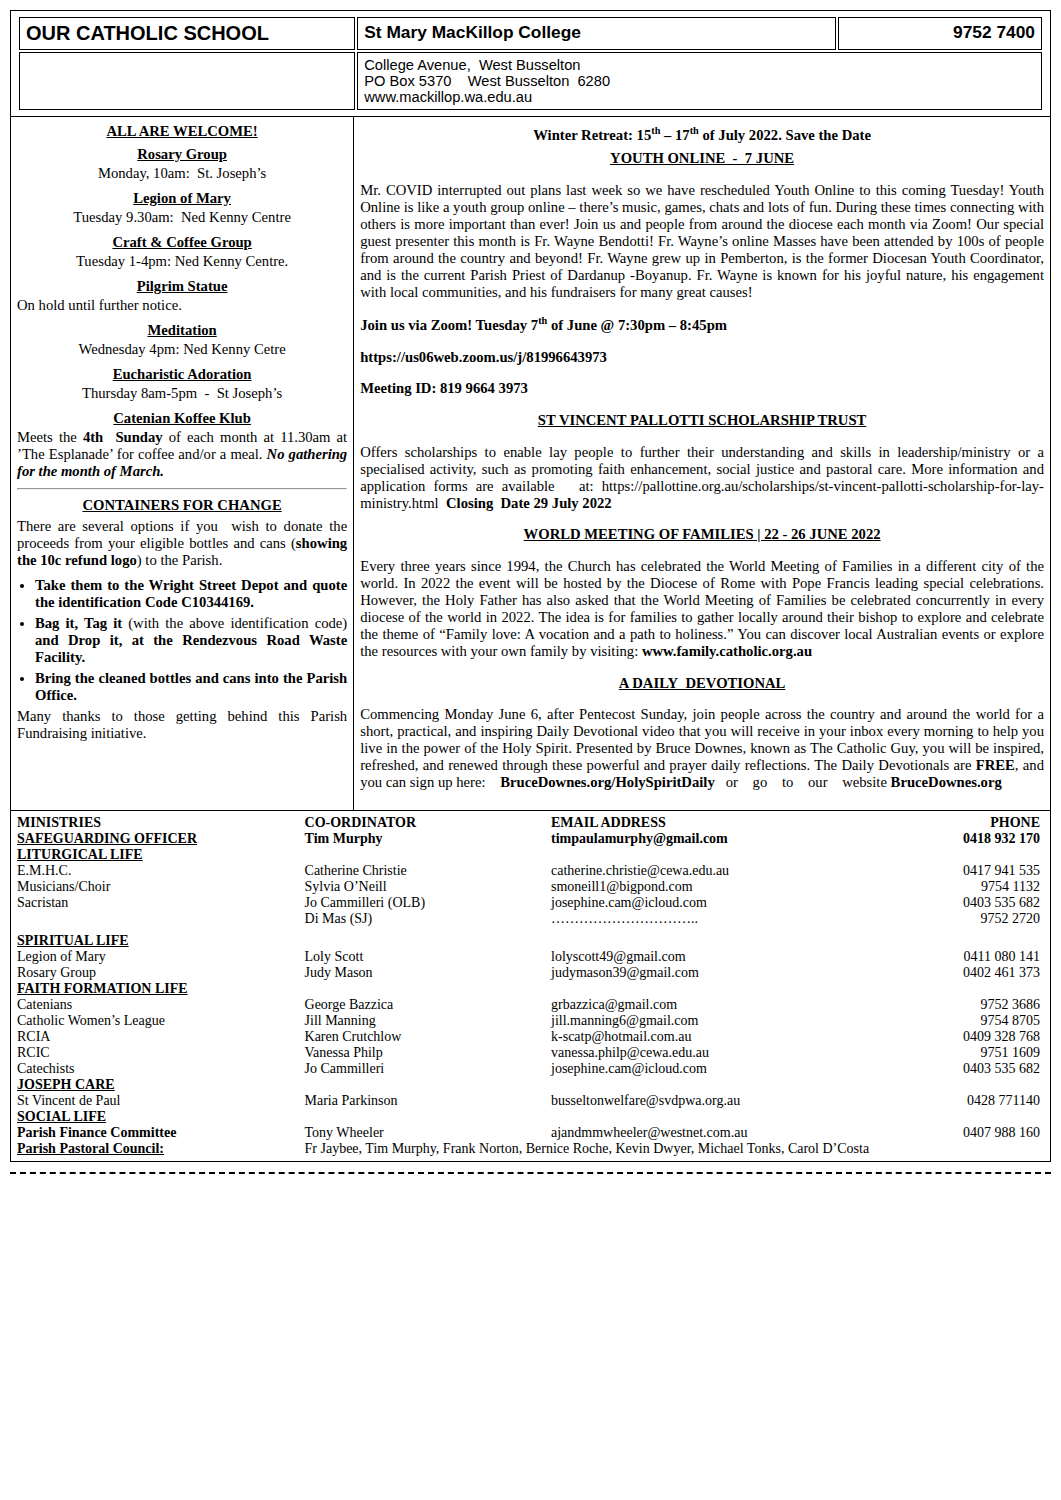| / OUR CATHOLIC SCHOOL / St Mary MacKillop College / 9752 7400 / / / College Avenue, West Busselton PO Box 5370 West Busselton 6280 www.mackillop.wa.edu.au / |
| ALL ARE WELCOME! Rosary Group Monday, 10am: St. Joseph’s Legion of Mary Tuesday 9.30am: Ned Kenny Centre Craft & Coffee Group Tuesday 1-4pm: Ned Kenny Centre. Pilgrim Statue On hold until further notice. Meditation Wednesday 4pm: Ned Kenny Cetre Eucharistic Adoration Thursday 8am-5pm - St Joseph’s Catenian Koffee Klub Meets the 4th Sunday of each month at 11.30am at ’The Esplanade’ for coffee and/or a meal. No gathering for the month of March. CONTAINERS FOR CHANGE There are several options if you wish to donate the proceeds from your eligible bottles and cans ( showing the 10c refund logo ) to the Parish. Take them to the Wright Street Depot and quote the identification Code C10344169. Bag it, Tag it (with the above identification code) and Drop it, at the Rendezvous Road Waste Facility. Bring the cleaned bottles and cans into the Parish Office. Many thanks to those getting behind this Parish Fundraising initiative. | Winter Retreat: 15 th – 17 th of July 2022. Save the Date YOUTH ONLINE - 7 JUNE Mr. COVID interrupted out plans last week so we have rescheduled Youth Online to this coming Tuesday! Youth Online is like a youth group online – there’s music, games, chats and lots of fun. During these times connecting with others is more important than ever! Join us and people from around the diocese each month via Zoom! Our special guest presenter this month is Fr. Wayne Bendotti! Fr. Wayne’s online Masses have been attended by 100s of people from around the country and beyond! Fr. Wayne grew up in Pemberton, is the former Diocesan Youth Coordinator, and is the current Parish Priest of Dardanup -Boyanup. Fr. Wayne is known for his joyful nature, his engagement with local communities, and his fundraisers for many great causes! Join us via Zoom! Tuesday 7 th of June @ 7:30pm – 8:45pm https://us06web.zoom.us/j/81996643973 Meeting ID: 819 9664 3973 ST VINCENT PALLOTTI SCHOLARSHIP TRUST Offers scholarships to enable lay people to further their understanding and skills in leadership/ministry or a specialised activity, such as promoting faith enhancement, social justice and pastoral care. More information and application forms are available at: https://pallottine.org.au/scholarships/st-vincent-pallotti-scholarship-for-lay-ministry.html Closing Date 29 July 2022 WORLD MEETING OF FAMILIES / 22 - 26 JUNE 2022 Every three years since 1994, the Church has celebrated the World Meeting of Families in a different city of the world. In 2022 the event will be hosted by the Diocese of Rome with Pope Francis leading special celebrations. However, the Holy Father has also asked that the World Meeting of Families be celebrated concurrently in every diocese of the world in 2022. The idea is for families to gather locally around their bishop to explore and celebrate the theme of “Family love: A vocation and a path to holiness.” You can discover local Australian events or explore the resources with your own family by visiting: www.family.catholic.org.au A DAILY DEVOTIONAL Commencing Monday June 6, after Pentecost Sunday, join people across the country and around the world for a short, practical, and inspiring Daily Devotional video that you will receive in your inbox every morning to help you live in the power of the Holy Spirit. Presented by Bruce Downes, known as The Catholic Guy, you will be inspired, refreshed, and renewed through these powerful and prayer daily reflections. The Daily Devotionals are FREE , and you can sign up here: BruceDownes.org/HolySpiritDaily or go to our website BruceDownes.org |
| / MINISTRIES / CO-ORDINATOR / EMAIL ADDRESS / PHONE / / SAFEGUARDING OFFICER / Tim Murphy / timpaulamurphy@gmail.com / 0418 932 170 / / LITURGICAL LIFE / / / / / E.M.H.C. / Catherine Christie / catherine.christie@cewa.edu.au / 0417 941 535 / / Musicians/Choir / Sylvia O’Neill / smoneill1@bigpond.com / 9754 1132 / / Sacristan / Jo Cammilleri (OLB) / josephine.cam@icloud.com / 0403 535 682 / / / Di Mas (SJ) / ………………………….. / 9752 2720 / / SPIRITUAL LIFE / / / / / Legion of Mary / Loly Scott / lolyscott49@gmail.com / 0411 080 141 / / Rosary Group / Judy Mason / judymason39@gmail.com / 0402 461 373 / / FAITH FORMATION LIFE / / / / / Catenians / George Bazzica / grbazzica@gmail.com / 9752 3686 / / Catholic Women’s League / Jill Manning / jill.manning6@gmail.com / 9754 8705 / / RCIA / Karen Crutchlow / k-scatp@hotmail.com.au / 0409 328 768 / / RCIC / Vanessa Philp / vanessa.philp@cewa.edu.au / 9751 1609 / / Catechists / Jo Cammilleri / josephine.cam@icloud.com / 0403 535 682 / / JOSEPH CARE / / / / / St Vincent de Paul / Maria Parkinson / busseltonwelfare@svdpwa.org.au / 0428 771140 / / SOCIAL LIFE / / / / / Parish Finance Committee / Tony Wheeler / ajandmmwheeler@westnet.com.au / 0407 988 160 / / Parish Pastoral Council: / Fr Jaybee, Tim Murphy, Frank Norton, Bernice Roche, Kevin Dwyer, Michael Tonks, Carol D’Costa / |